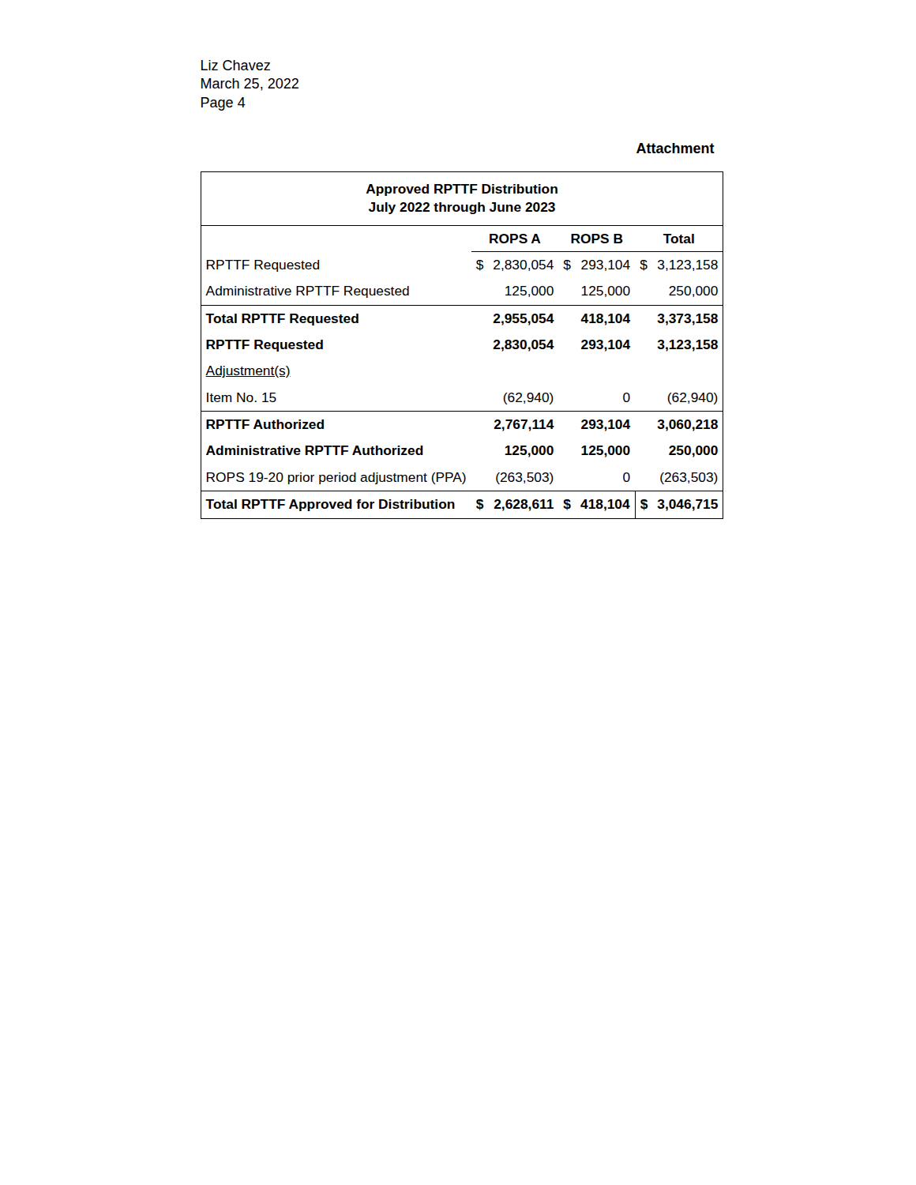Liz Chavez
March 25, 2022
Page 4
Attachment
Approved RPTTF Distribution July 2022 through June 2023
| | ROPS A | ROPS B | Total |
| --- | --- | --- | --- |
| RPTTF Requested | $ | 2,830,054 | $ | 293,104 | $ | 3,123,158 |
| Administrative RPTTF Requested | | 125,000 | | 125,000 | | 250,000 |
| Total RPTTF Requested | | 2,955,054 | | 418,104 | | 3,373,158 |
| RPTTF Requested | | 2,830,054 | | 293,104 | | 3,123,158 |
| Adjustment(s) | | | | | | |
| Item No. 15 | | (62,940) | | 0 | | (62,940) |
| RPTTF Authorized | | 2,767,114 | | 293,104 | | 3,060,218 |
| Administrative RPTTF Authorized | | 125,000 | | 125,000 | | 250,000 |
| ROPS 19-20 prior period adjustment (PPA) | | (263,503) | | 0 | | (263,503) |
| Total RPTTF Approved for Distribution | $ | 2,628,611 | $ | 418,104 | $ | 3,046,715 |